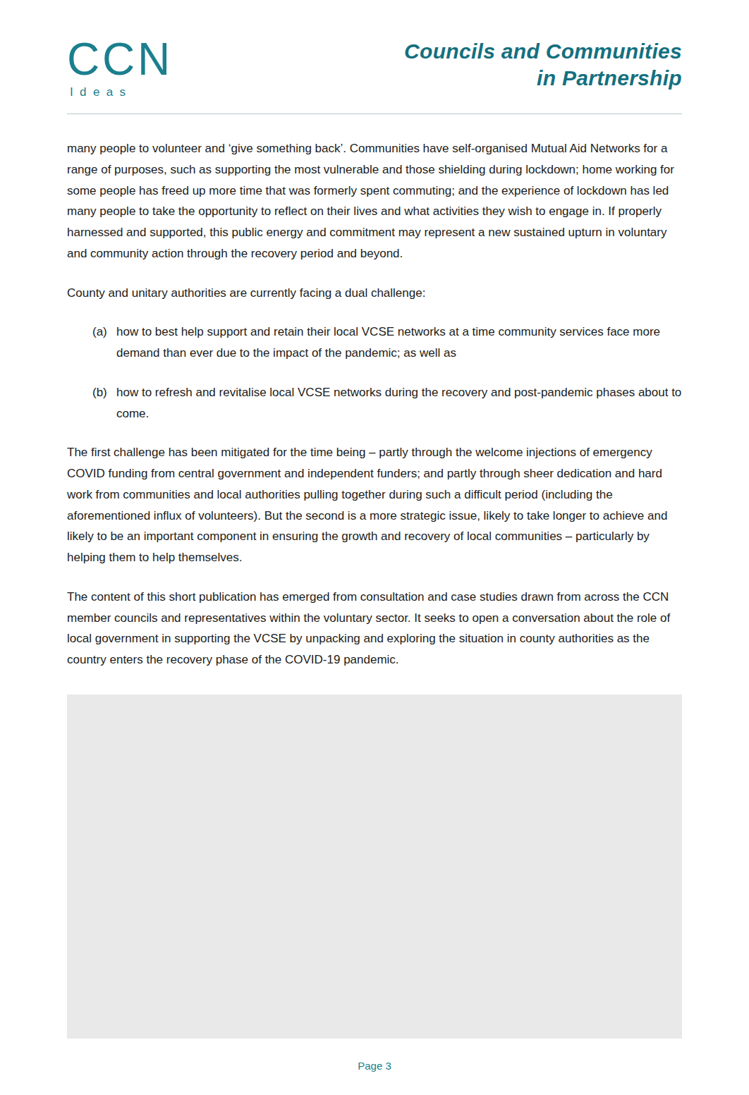CCN Ideas
Councils and Communities
in Partnership
many people to volunteer and ‘give something back’. Communities have self-organised Mutual Aid Networks for a range of purposes, such as supporting the most vulnerable and those shielding during lockdown; home working for some people has freed up more time that was formerly spent commuting; and the experience of lockdown has led many people to take the opportunity to reflect on their lives and what activities they wish to engage in. If properly harnessed and supported, this public energy and commitment may represent a new sustained upturn in voluntary and community action through the recovery period and beyond.
County and unitary authorities are currently facing a dual challenge:
(a) how to best help support and retain their local VCSE networks at a time community services face more demand than ever due to the impact of the pandemic; as well as
(b) how to refresh and revitalise local VCSE networks during the recovery and post-pandemic phases about to come.
The first challenge has been mitigated for the time being – partly through the welcome injections of emergency COVID funding from central government and independent funders; and partly through sheer dedication and hard work from communities and local authorities pulling together during such a difficult period (including the aforementioned influx of volunteers). But the second is a more strategic issue, likely to take longer to achieve and likely to be an important component in ensuring the growth and recovery of local communities – particularly by helping them to help themselves.
The content of this short publication has emerged from consultation and case studies drawn from across the CCN member councils and representatives within the voluntary sector. It seeks to open a conversation about the role of local government in supporting the VCSE by unpacking and exploring the situation in county authorities as the country enters the recovery phase of the COVID-19 pandemic.
Page 3